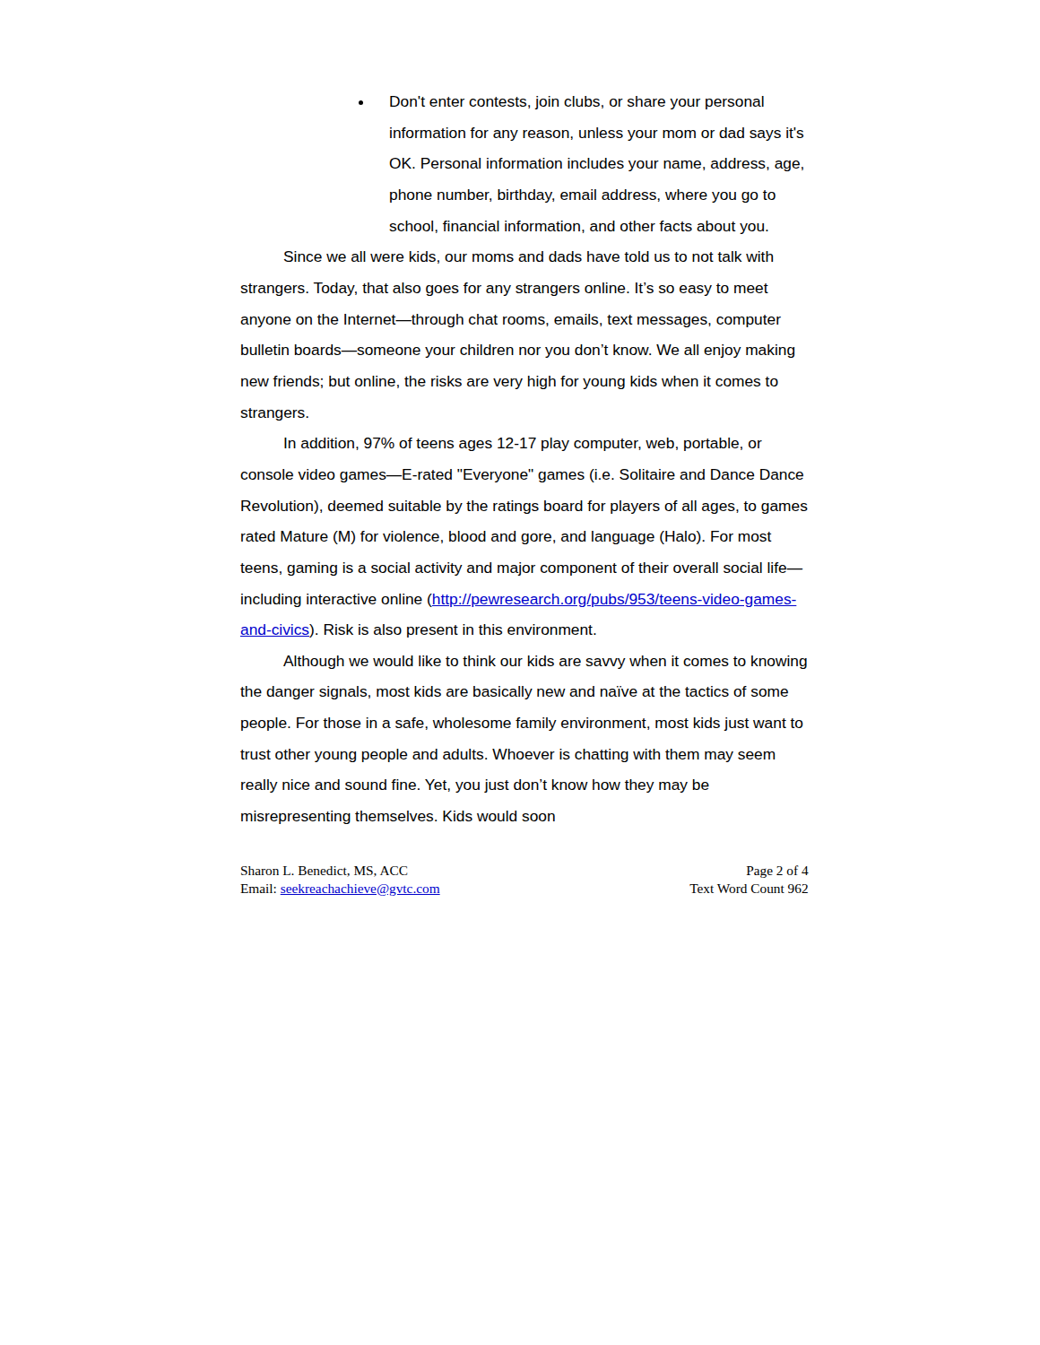Don't enter contests, join clubs, or share your personal information for any reason, unless your mom or dad says it's OK. Personal information includes your name, address, age, phone number, birthday, email address, where you go to school, financial information, and other facts about you.
Since we all were kids, our moms and dads have told us to not talk with strangers. Today, that also goes for any strangers online. It’s so easy to meet anyone on the Internet—through chat rooms, emails, text messages, computer bulletin boards—someone your children nor you don’t know. We all enjoy making new friends; but online, the risks are very high for young kids when it comes to strangers.
In addition, 97% of teens ages 12-17 play computer, web, portable, or console video games—E-rated "Everyone" games (i.e. Solitaire and Dance Dance Revolution), deemed suitable by the ratings board for players of all ages, to games rated Mature (M) for violence, blood and gore, and language (Halo). For most teens, gaming is a social activity and major component of their overall social life—including interactive online (http://pewresearch.org/pubs/953/teens-video-games-and-civics). Risk is also present in this environment.
Although we would like to think our kids are savvy when it comes to knowing the danger signals, most kids are basically new and naïve at the tactics of some people. For those in a safe, wholesome family environment, most kids just want to trust other young people and adults. Whoever is chatting with them may seem really nice and sound fine. Yet, you just don’t know how they may be misrepresenting themselves. Kids would soon
Sharon L. Benedict, MS, ACC
Email: seekreachachieve@gvtc.com
Page 2 of 4
Text Word Count 962